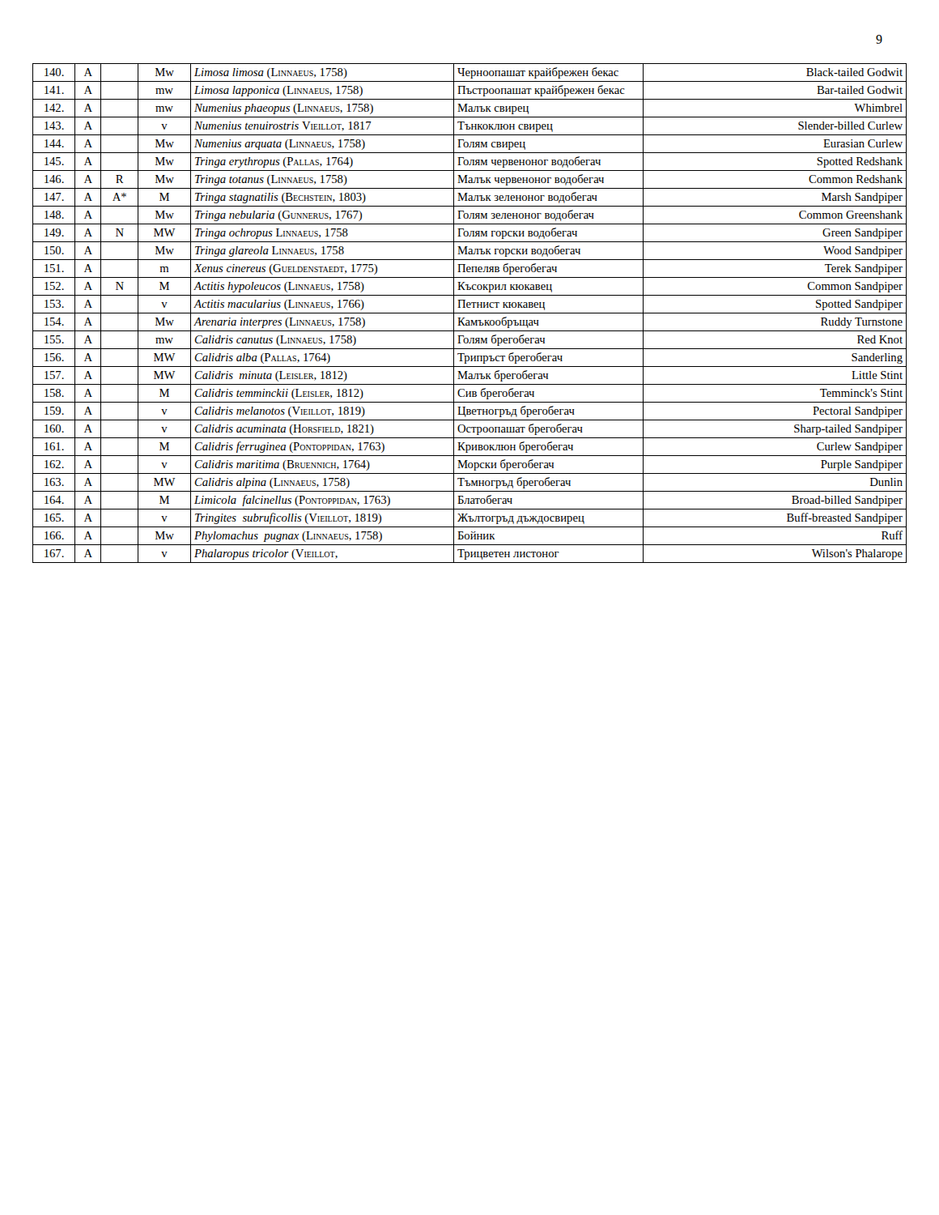9
| 140. | A | | Mw | Limosa limosa ( Linnaeus , 1758) | Черноопашат крайбрежен бекас | Black-tailed Godwit |
| 141. | A | | mw | Limosa lapponica ( Linnaeus , 1758) | Пъстроопашат крайбрежен бекас | Bar-tailed Godwit |
| 142. | A | | mw | Numenius phaeopus ( Linnaeus , 1758) | Малък свирец | Whimbrel |
| 143. | A | | v | Numenius tenuirostris Vieillot , 1817 | Тънкоклюн свирец | Slender-billed Curlew |
| 144. | A | | Mw | Numenius arquata ( Linnaeus , 1758) | Голям свирец | Eurasian Curlew |
| 145. | A | | Mw | Tringa erythropus ( Pallas , 1764) | Голям червеноног водобегач | Spotted Redshank |
| 146. | A | R | Mw | Tringa totanus ( Linnaeus , 1758) | Малък червеноног водобегач | Common Redshank |
| 147. | A | A* | M | Tringa stagnatilis ( Bechstein , 1803) | Малък зеленоног водобегач | Marsh Sandpiper |
| 148. | A | | Mw | Tringa nebularia ( Gunnerus , 1767) | Голям зеленоног водобегач | Common Greenshank |
| 149. | A | N | MW | Tringa ochropus Linnaeus , 1758 | Голям горски водобегач | Green Sandpiper |
| 150. | A | | Mw | Tringa glareola Linnaeus , 1758 | Малък горски водобегач | Wood Sandpiper |
| 151. | A | | m | Xenus cinereus ( Gueldenstaedt , 1775) | Пепеляв брегобегач | Terek Sandpiper |
| 152. | A | N | M | Actitis hypoleucos ( Linnaeus , 1758) | Късокрил кюкавец | Common Sandpiper |
| 153. | A | | v | Actitis macularius ( Linnaeus , 1766) | Петнист кюкавец | Spotted Sandpiper |
| 154. | A | | Mw | Arenaria interpres ( Linnaeus , 1758) | Камъкообръщач | Ruddy Turnstone |
| 155. | A | | mw | Calidris canutus ( Linnaeus , 1758) | Голям брегобегач | Red Knot |
| 156. | A | | MW | Calidris alba ( Pallas , 1764) | Трипръст брегобегач | Sanderling |
| 157. | A | | MW | Calidris minuta ( Leisler , 1812) | Малък брегобегач | Little Stint |
| 158. | A | | M | Calidris temminckii ( Leisler , 1812) | Сив брегобегач | Temminck's Stint |
| 159. | A | | v | Calidris melanotos ( Vieillot , 1819) | Цветногръд брегобегач | Pectoral Sandpiper |
| 160. | A | | v | Calidris acuminata ( Horsfield , 1821) | Остроопашат брегобегач | Sharp-tailed Sandpiper |
| 161. | A | | M | Calidris ferruginea ( Pontoppidan , 1763) | Кривоклюн брегобегач | Curlew Sandpiper |
| 162. | A | | v | Calidris maritima ( Bruennich , 1764) | Морски брегобегач | Purple Sandpiper |
| 163. | A | | MW | Calidris alpina ( Linnaeus , 1758) | Тъмногръд брегобегач | Dunlin |
| 164. | A | | M | Limicola falcinellus ( Pontoppidan , 1763) | Блатобегач | Broad-billed Sandpiper |
| 165. | A | | v | Tringites subruficollis ( Vieillot , 1819) | Жълтогръд дъждосвирец | Buff-breasted Sandpiper |
| 166. | A | | Mw | Phylomachus pugnax ( Linnaeus , 1758) | Бойник | Ruff |
| 167. | A | | v | Phalaropus tricolor ( Vieillot , | Трицветен листоног | Wilson's Phalarope |